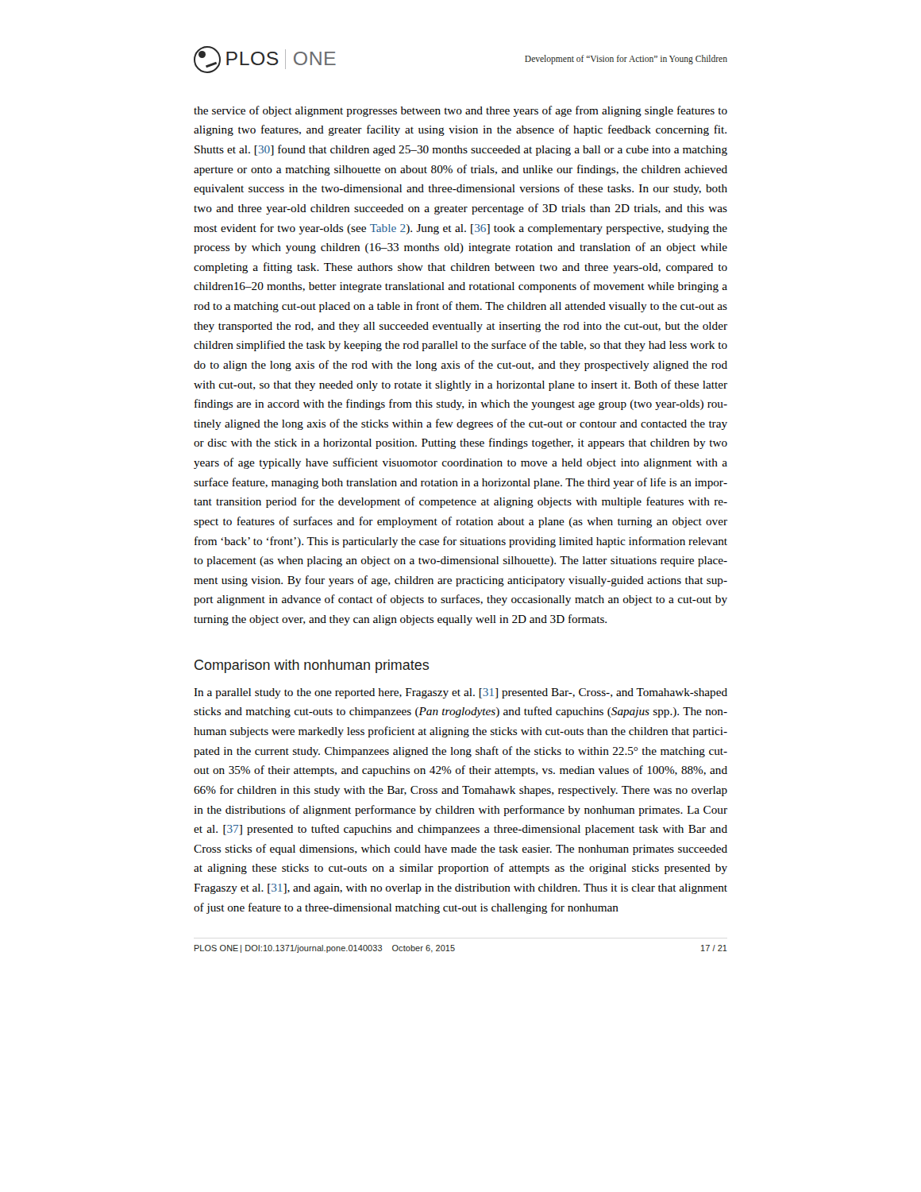PLOS ONE
Development of “Vision for Action” in Young Children
the service of object alignment progresses between two and three years of age from aligning single features to aligning two features, and greater facility at using vision in the absence of haptic feedback concerning fit. Shutts et al. [30] found that children aged 25–30 months succeeded at placing a ball or a cube into a matching aperture or onto a matching silhouette on about 80% of trials, and unlike our findings, the children achieved equivalent success in the two-dimensional and three-dimensional versions of these tasks. In our study, both two and three year-old children succeeded on a greater percentage of 3D trials than 2D trials, and this was most evident for two year-olds (see Table 2). Jung et al. [36] took a complementary perspective, studying the process by which young children (16–33 months old) integrate rotation and translation of an object while completing a fitting task. These authors show that children between two and three years-old, compared to children16–20 months, better integrate translational and rotational components of movement while bringing a rod to a matching cut-out placed on a table in front of them. The children all attended visually to the cut-out as they transported the rod, and they all succeeded eventually at inserting the rod into the cut-out, but the older children simplified the task by keeping the rod parallel to the surface of the table, so that they had less work to do to align the long axis of the rod with the long axis of the cut-out, and they prospectively aligned the rod with cut-out, so that they needed only to rotate it slightly in a horizontal plane to insert it. Both of these latter findings are in accord with the findings from this study, in which the youngest age group (two year-olds) routinely aligned the long axis of the sticks within a few degrees of the cut-out or contour and contacted the tray or disc with the stick in a horizontal position. Putting these findings together, it appears that children by two years of age typically have sufficient visuomotor coordination to move a held object into alignment with a surface feature, managing both translation and rotation in a horizontal plane. The third year of life is an important transition period for the development of competence at aligning objects with multiple features with respect to features of surfaces and for employment of rotation about a plane (as when turning an object over from ‘back’ to ‘front’). This is particularly the case for situations providing limited haptic information relevant to placement (as when placing an object on a two-dimensional silhouette). The latter situations require placement using vision. By four years of age, children are practicing anticipatory visually-guided actions that support alignment in advance of contact of objects to surfaces, they occasionally match an object to a cut-out by turning the object over, and they can align objects equally well in 2D and 3D formats.
Comparison with nonhuman primates
In a parallel study to the one reported here, Fragaszy et al. [31] presented Bar-, Cross-, and Tomahawk-shaped sticks and matching cut-outs to chimpanzees (Pan troglodytes) and tufted capuchins (Sapajus spp.). The nonhuman subjects were markedly less proficient at aligning the sticks with cut-outs than the children that participated in the current study. Chimpanzees aligned the long shaft of the sticks to within 22.5° the matching cut-out on 35% of their attempts, and capuchins on 42% of their attempts, vs. median values of 100%, 88%, and 66% for children in this study with the Bar, Cross and Tomahawk shapes, respectively. There was no overlap in the distributions of alignment performance by children with performance by nonhuman primates. La Cour et al. [37] presented to tufted capuchins and chimpanzees a three-dimensional placement task with Bar and Cross sticks of equal dimensions, which could have made the task easier. The nonhuman primates succeeded at aligning these sticks to cut-outs on a similar proportion of attempts as the original sticks presented by Fragaszy et al. [31], and again, with no overlap in the distribution with children. Thus it is clear that alignment of just one feature to a three-dimensional matching cut-out is challenging for nonhuman
PLOS ONE| DOI:10.1371/journal.pone.0140033 October 6, 2015
17 / 21